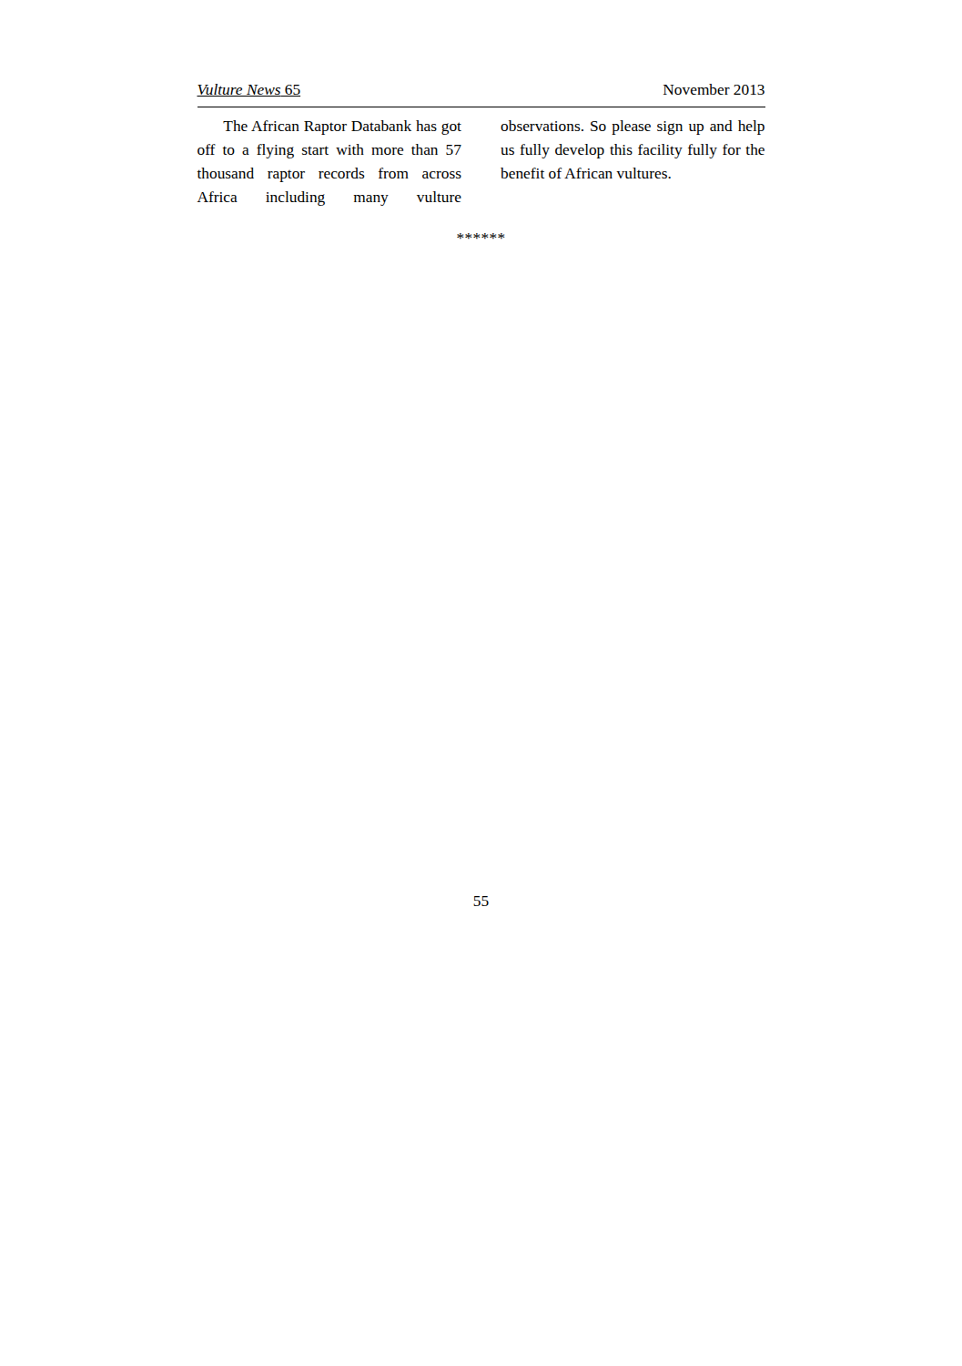Vulture News 65 November 2013
The African Raptor Databank has got off to a flying start with more than 57 thousand raptor records from across Africa including many vulture observations. So please sign up and help us fully develop this facility fully for the benefit of African vultures.
******
55